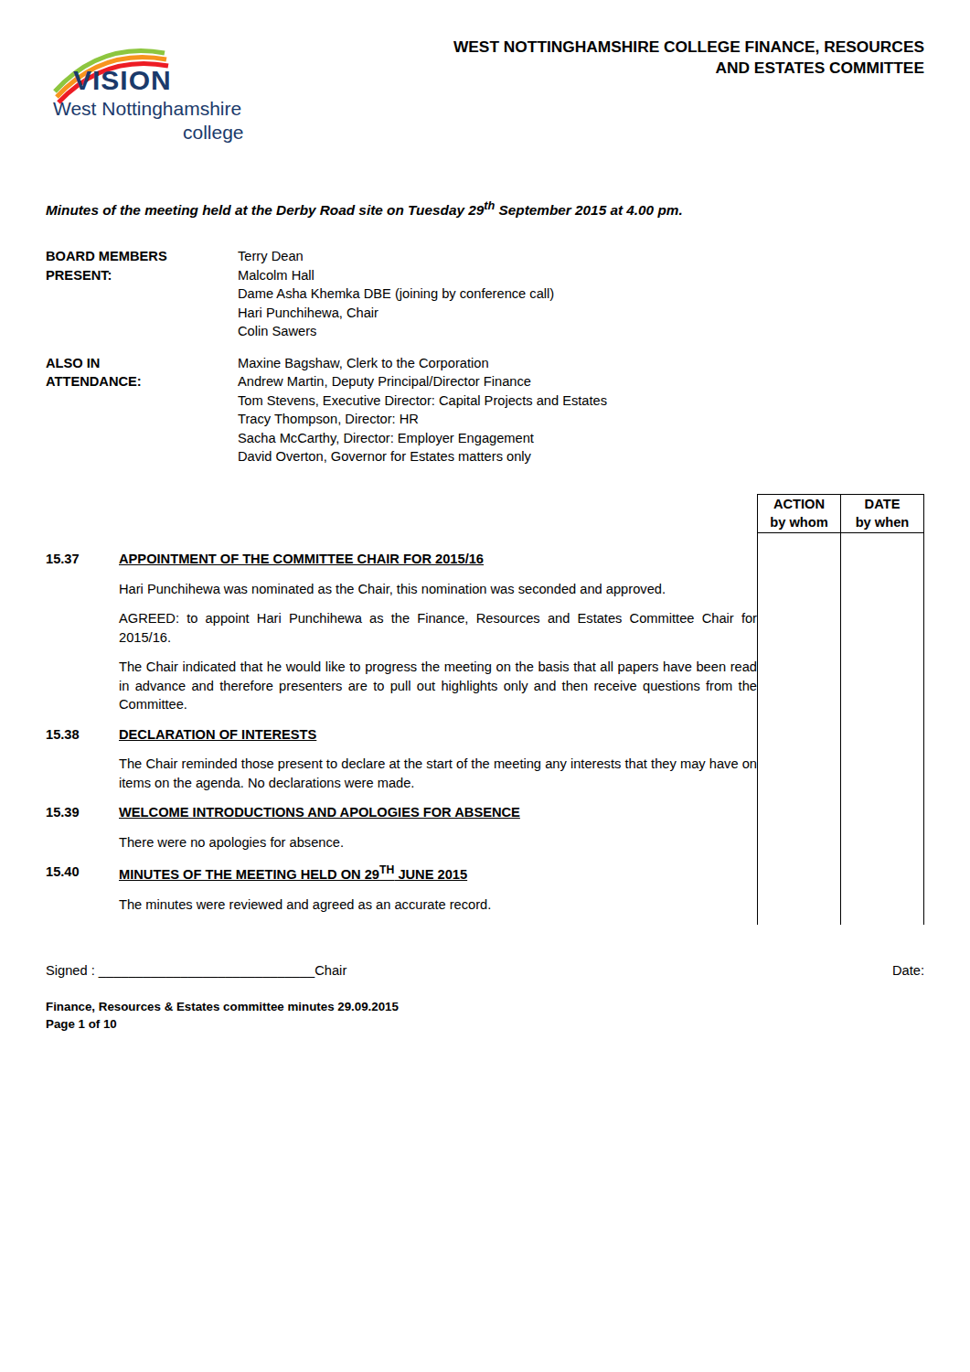VISION West Nottinghamshire college
WEST NOTTINGHAMSHIRE COLLEGE FINANCE, RESOURCES AND ESTATES COMMITTEE
Minutes of the meeting held at the Derby Road site on Tuesday 29th September 2015 at 4.00 pm.
| BOARD MEMBERS PRESENT: | Terry Dean Malcolm Hall Dame Asha Khemka DBE (joining by conference call) Hari Punchihewa, Chair Colin Sawers |
| ALSO IN ATTENDANCE: | Maxine Bagshaw, Clerk to the Corporation Andrew Martin, Deputy Principal/Director Finance Tom Stevens, Executive Director: Capital Projects and Estates Tracy Thompson, Director: HR Sacha McCarthy, Director: Employer Engagement David Overton, Governor for Estates matters only |
| | | ACTION by whom | DATE by when |
| 15.37 | APPOINTMENT OF THE COMMITTEE CHAIR FOR 2015/16 Hari Punchihewa was nominated as the Chair, this nomination was seconded and approved. AGREED: to appoint Hari Punchihewa as the Finance, Resources and Estates Committee Chair for 2015/16. The Chair indicated that he would like to progress the meeting on the basis that all papers have been read in advance and therefore presenters are to pull out highlights only and then receive questions from the Committee. | | |
| 15.38 | DECLARATION OF INTERESTS The Chair reminded those present to declare at the start of the meeting any interests that they may have on items on the agenda. No declarations were made. | | |
| 15.39 | WELCOME INTRODUCTIONS AND APOLOGIES FOR ABSENCE There were no apologies for absence. | | |
| 15.40 | MINUTES OF THE MEETING HELD ON 29 TH JUNE 2015 The minutes were reviewed and agreed as an accurate record. | | |
Signed : _____________________________Chair
Date:
Finance, Resources & Estates committee minutes 29.09.2015
Page 1 of 10